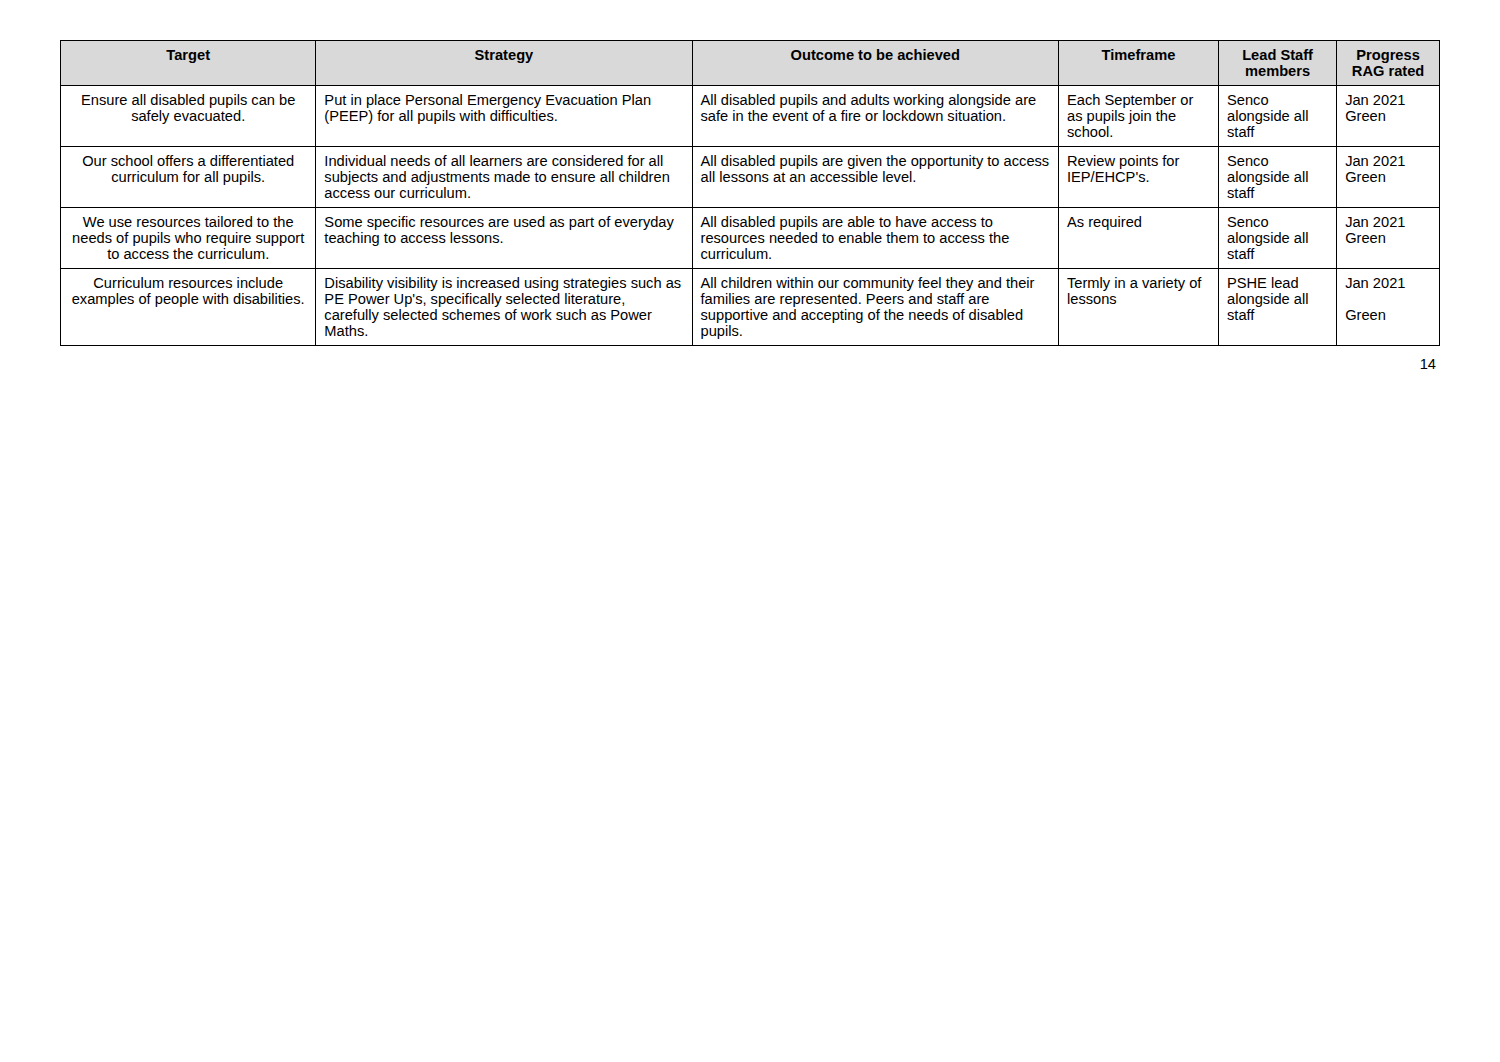| Target | Strategy | Outcome to be achieved | Timeframe | Lead Staff members | Progress RAG rated |
| --- | --- | --- | --- | --- | --- |
| Ensure all disabled pupils can be safely evacuated. | Put in place Personal Emergency Evacuation Plan (PEEP) for all pupils with difficulties. | All disabled pupils and adults working alongside are safe in the event of a fire or lockdown situation. | Each September or as pupils join the school. | Senco alongside all staff | Jan 2021 Green |
| Our school offers a differentiated curriculum for all pupils. | Individual needs of all learners are considered for all subjects and adjustments made to ensure all children access our curriculum. | All disabled pupils are given the opportunity to access all lessons at an accessible level. | Review points for IEP/EHCP's. | Senco alongside all staff | Jan 2021 Green |
| We use resources tailored to the needs of pupils who require support to access the curriculum. | Some specific resources are used as part of everyday teaching to access lessons. | All disabled pupils are able to have access to resources needed to enable them to access the curriculum. | As required | Senco alongside all staff | Jan 2021 Green |
| Curriculum resources include examples of people with disabilities. | Disability visibility is increased using strategies such as PE Power Up's, specifically selected literature, carefully selected schemes of work such as Power Maths. | All children within our community feel they and their families are represented. Peers and staff are supportive and accepting of the needs of disabled pupils. | Termly in a variety of lessons | PSHE lead alongside all staff | Jan 2021 Green |
14